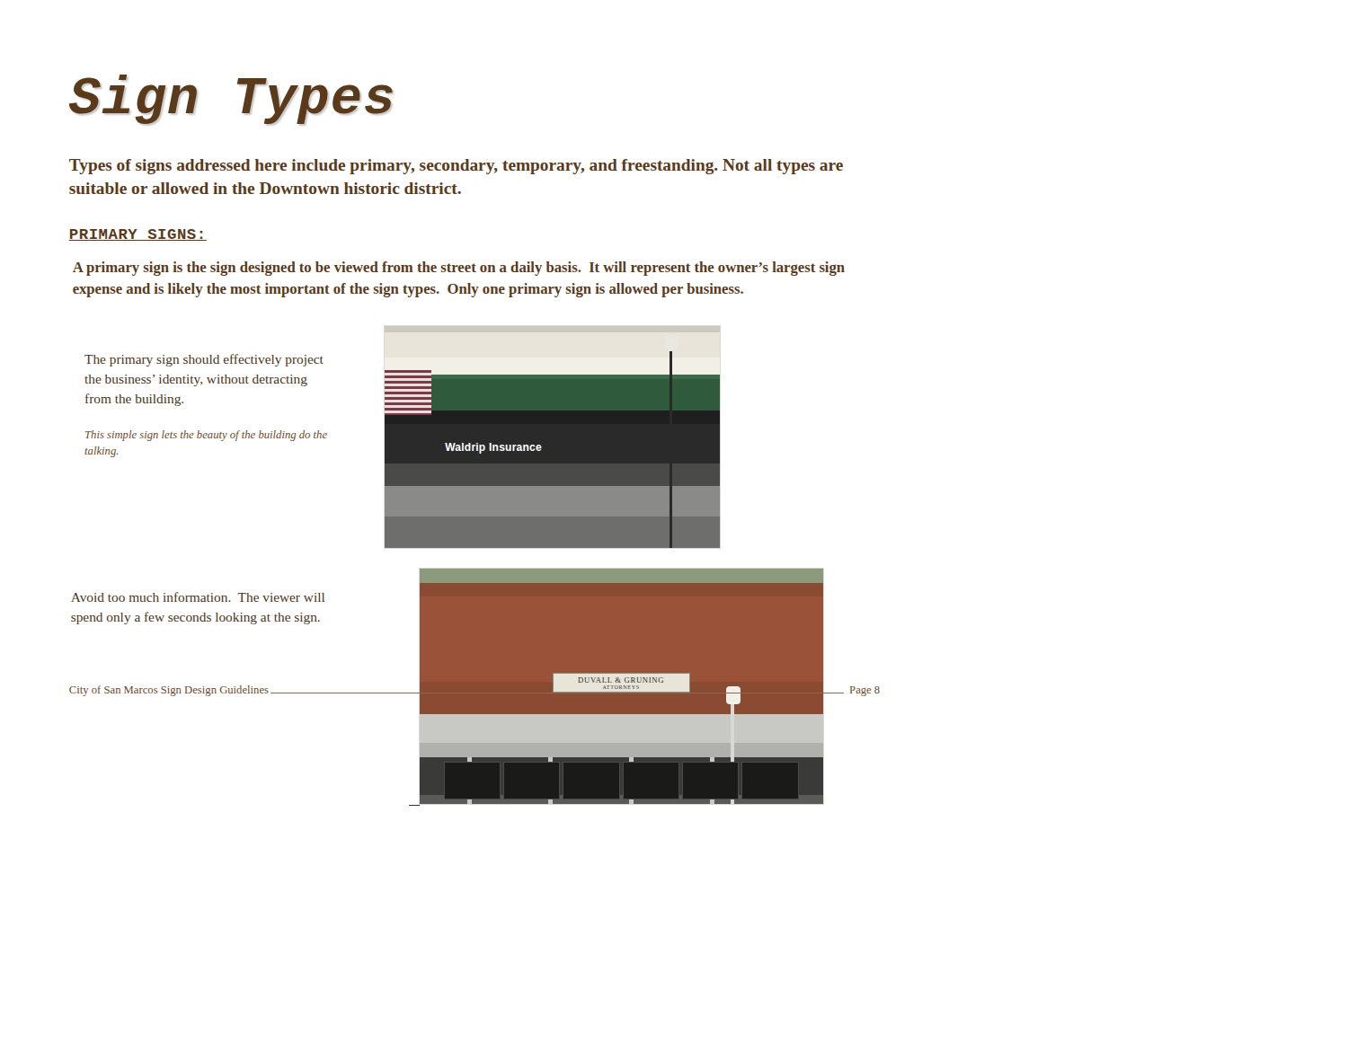Sign Types
Types of signs addressed here include primary, secondary, temporary, and freestanding. Not all types are suitable or allowed in the Downtown historic district.
PRIMARY SIGNS:
A primary sign is the sign designed to be viewed from the street on a daily basis. It will represent the owner’s largest sign expense and is likely the most important of the sign types. Only one primary sign is allowed per business.
The primary sign should effectively project the business’ identity, without detracting from the building.
This simple sign lets the beauty of the building do the talking.
Waldrip Insurance
Avoid too much information. The viewer will spend only a few seconds looking at the sign.
DUVALL & GRUNING
ATTORNEYS
City of San Marcos Sign Design Guidelines Page 8